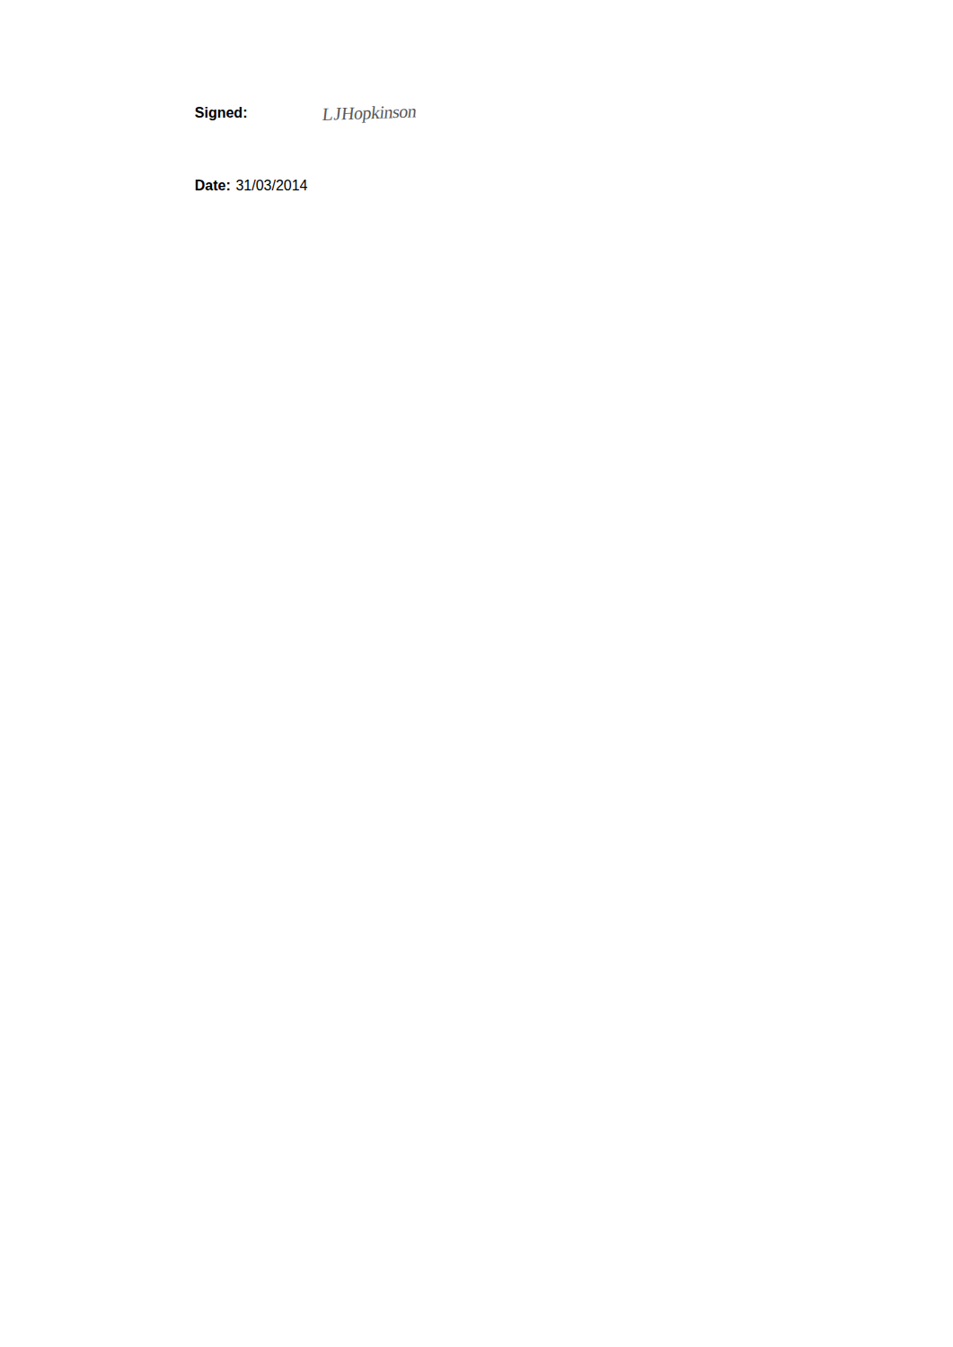Signed: L J Hopkinson
Date: 31/03/2014